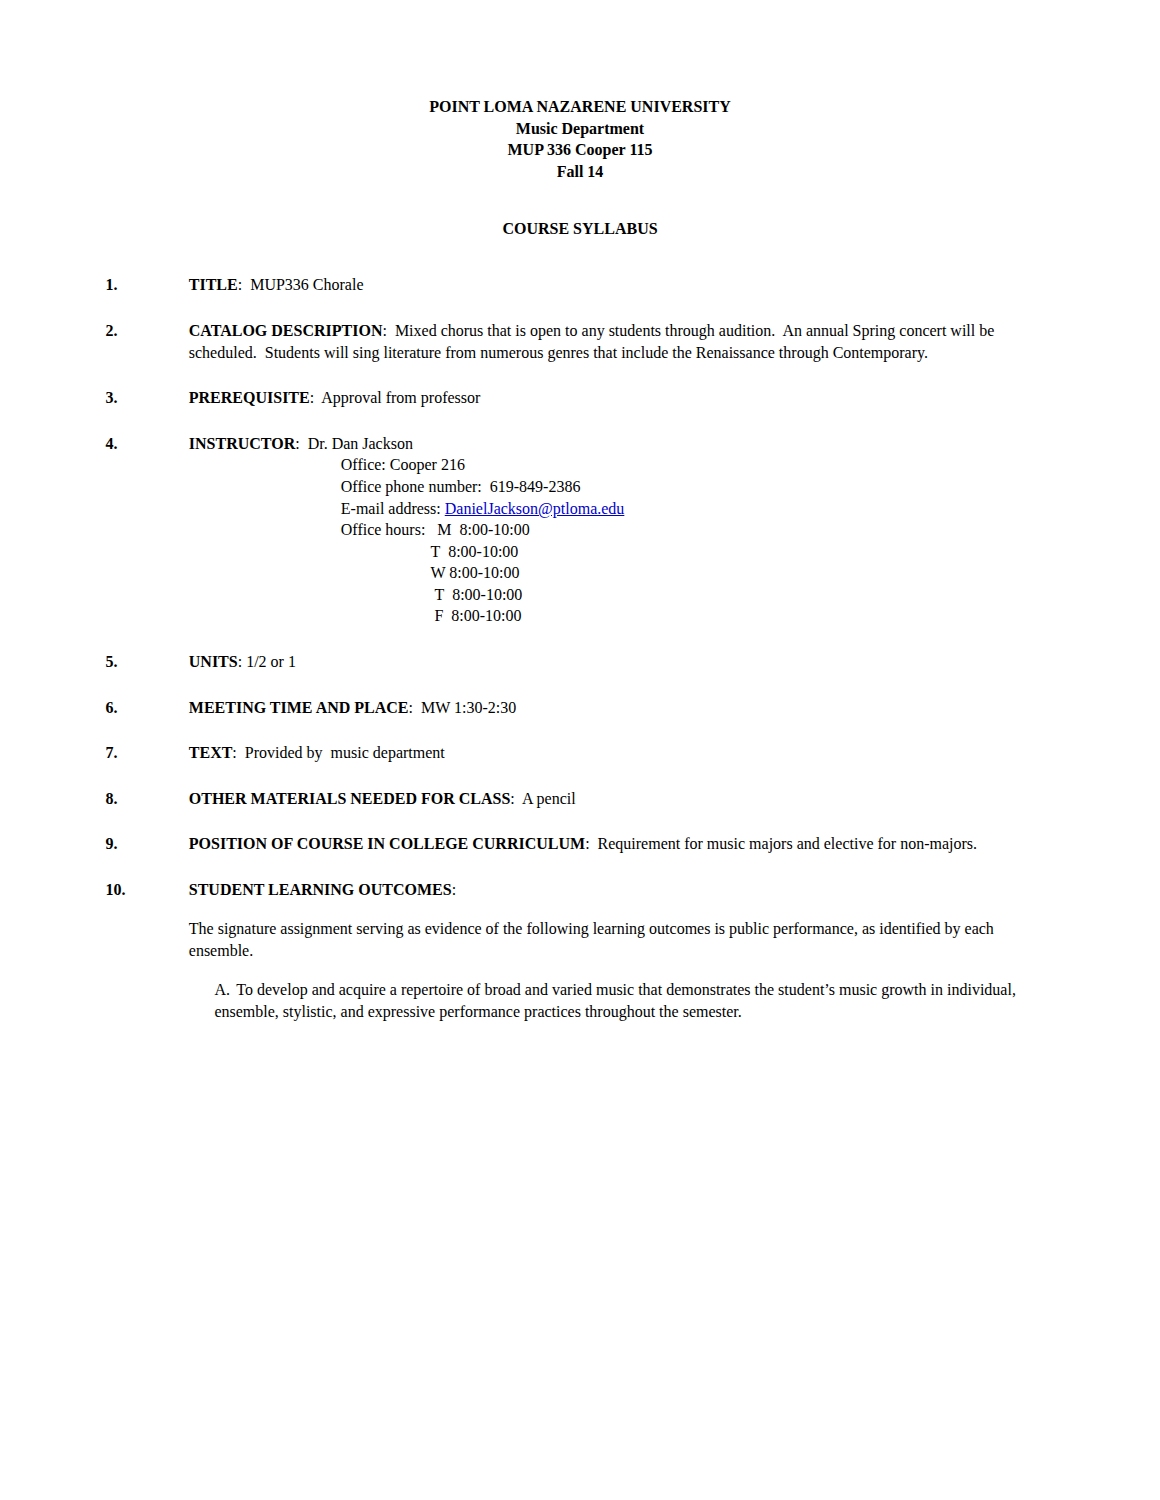POINT LOMA NAZARENE UNIVERSITY
Music Department
MUP 336 Cooper 115
Fall 14
COURSE SYLLABUS
TITLE: MUP336 Chorale
CATALOG DESCRIPTION: Mixed chorus that is open to any students through audition. An annual Spring concert will be scheduled. Students will sing literature from numerous genres that include the Renaissance through Contemporary.
PREREQUISITE: Approval from professor
INSTRUCTOR: Dr. Dan Jackson
Office: Cooper 216
Office phone number: 619-849-2386
E-mail address: DanielJackson@ptloma.edu
Office hours: M 8:00-10:00
T 8:00-10:00
W 8:00-10:00
T 8:00-10:00
F 8:00-10:00
UNITS: 1/2 or 1
MEETING TIME AND PLACE: MW 1:30-2:30
TEXT: Provided by music department
OTHER MATERIALS NEEDED FOR CLASS: A pencil
POSITION OF COURSE IN COLLEGE CURRICULUM: Requirement for music majors and elective for non-majors.
STUDENT LEARNING OUTCOMES:
The signature assignment serving as evidence of the following learning outcomes is public performance, as identified by each ensemble.
A. To develop and acquire a repertoire of broad and varied music that demonstrates the student’s music growth in individual, ensemble, stylistic, and expressive performance practices throughout the semester.